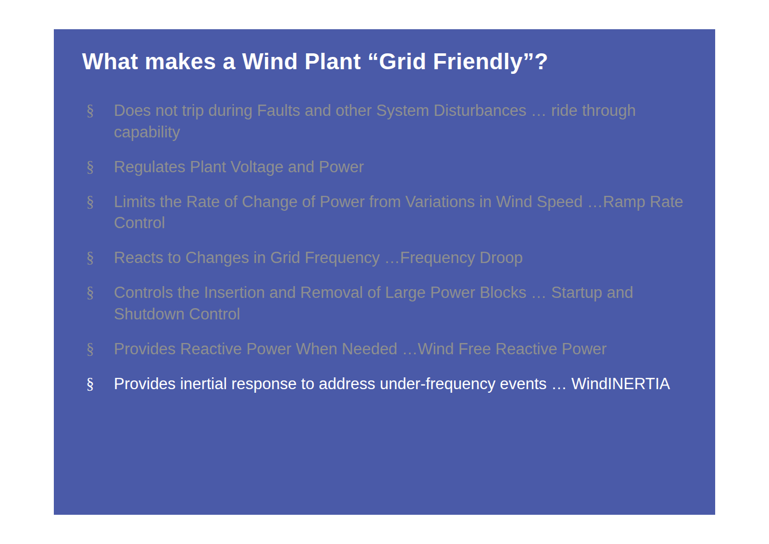What makes a Wind Plant “Grid Friendly”?
§Does not trip during Faults and other System Disturbances … ride through capability
§Regulates Plant Voltage and Power
§Limits the Rate of Change of Power from Variations in Wind Speed …Ramp Rate Control
§Reacts to Changes in Grid Frequency …Frequency Droop
§Controls the Insertion and Removal of Large Power Blocks … Startup and Shutdown Control
§Provides Reactive Power When Needed …Wind Free Reactive Power
§Provides inertial response to address under-frequency events … WindINERTIA